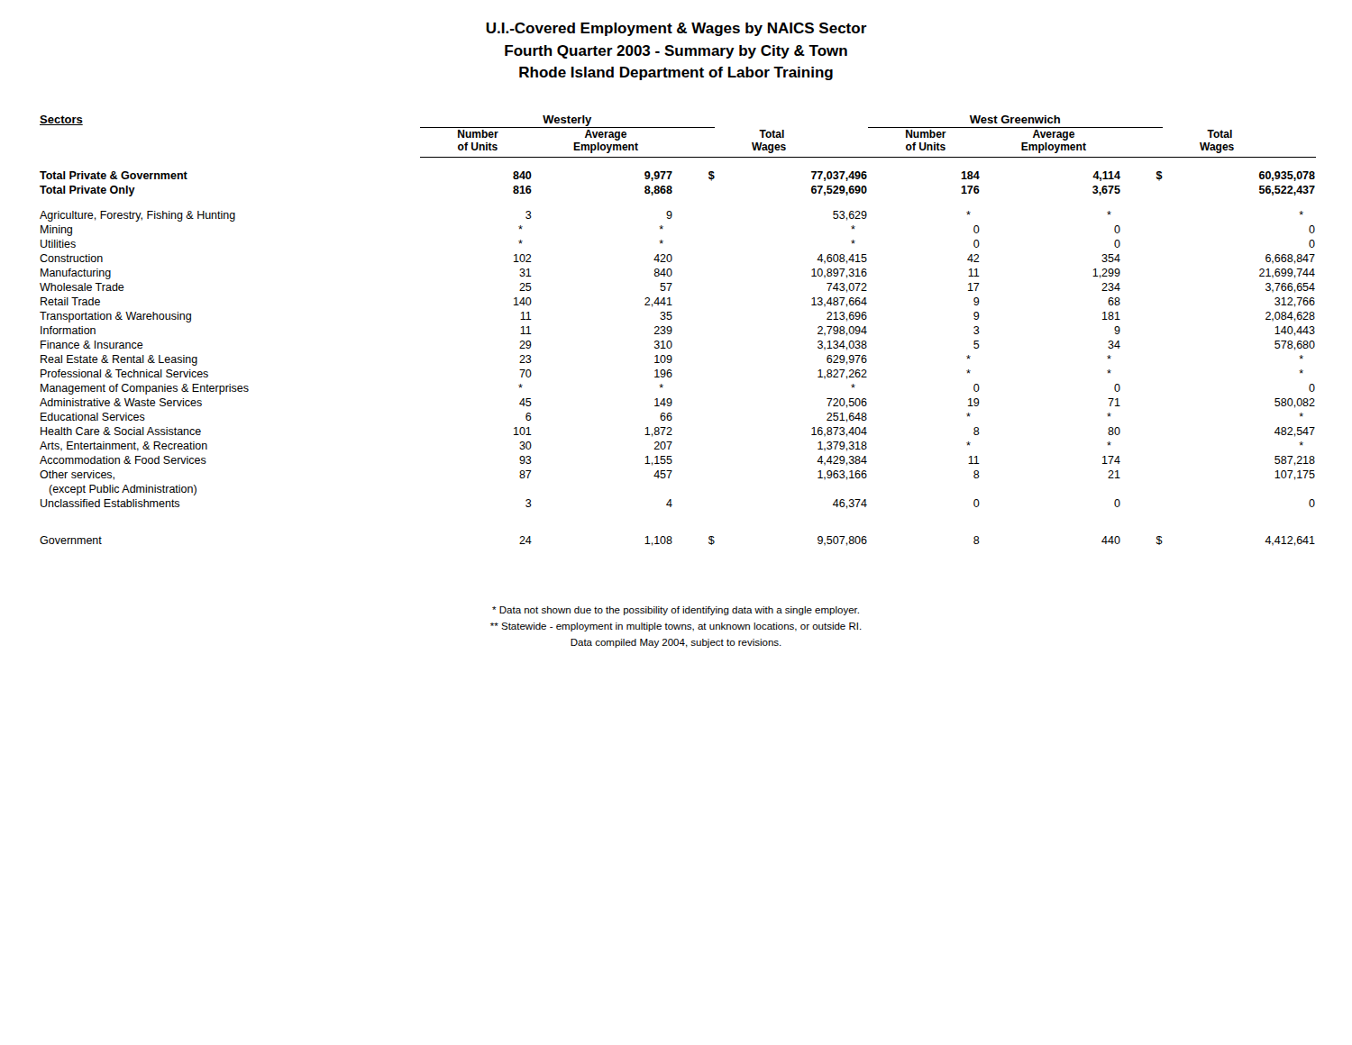U.I.-Covered Employment & Wages by NAICS Sector
Fourth Quarter 2003 - Summary by City & Town
Rhode Island Department of Labor Training
| Sectors | Westerly | | West Greenwich | |
| | Number of Units | Average Employment | Total Wages | Number of Units | Average Employment | Total Wages |
| Total Private & Government | 840 | 9,977 | $ | 77,037,496 | 184 | 4,114 | $ | 60,935,078 |
| Total Private Only | 816 | 8,868 | | 67,529,690 | 176 | 3,675 | | 56,522,437 |
| Agriculture, Forestry, Fishing & Hunting | 3 | 9 | | 53,629 | * | * | | * |
| Mining | * | * | | * | 0 | 0 | | 0 |
| Utilities | * | * | | * | 0 | 0 | | 0 |
| Construction | 102 | 420 | | 4,608,415 | 42 | 354 | | 6,668,847 |
| Manufacturing | 31 | 840 | | 10,897,316 | 11 | 1,299 | | 21,699,744 |
| Wholesale Trade | 25 | 57 | | 743,072 | 17 | 234 | | 3,766,654 |
| Retail Trade | 140 | 2,441 | | 13,487,664 | 9 | 68 | | 312,766 |
| Transportation & Warehousing | 11 | 35 | | 213,696 | 9 | 181 | | 2,084,628 |
| Information | 11 | 239 | | 2,798,094 | 3 | 9 | | 140,443 |
| Finance & Insurance | 29 | 310 | | 3,134,038 | 5 | 34 | | 578,680 |
| Real Estate & Rental & Leasing | 23 | 109 | | 629,976 | * | * | | * |
| Professional & Technical Services | 70 | 196 | | 1,827,262 | * | * | | * |
| Management of Companies & Enterprises | * | * | | * | 0 | 0 | | 0 |
| Administrative & Waste Services | 45 | 149 | | 720,506 | 19 | 71 | | 580,082 |
| Educational Services | 6 | 66 | | 251,648 | * | * | | * |
| Health Care & Social Assistance | 101 | 1,872 | | 16,873,404 | 8 | 80 | | 482,547 |
| Arts, Entertainment, & Recreation | 30 | 207 | | 1,379,318 | * | * | | * |
| Accommodation & Food Services | 93 | 1,155 | | 4,429,384 | 11 | 174 | | 587,218 |
| Other services, | 87 | 457 | | 1,963,166 | 8 | 21 | | 107,175 |
| (except Public Administration) | | | | | | | | |
| Unclassified Establishments | 3 | 4 | | 46,374 | 0 | 0 | | 0 |
| Government | 24 | 1,108 | $ | 9,507,806 | 8 | 440 | $ | 4,412,641 |
* Data not shown due to the possibility of identifying data with a single employer.
** Statewide - employment in multiple towns, at unknown locations, or outside RI.
Data compiled May 2004, subject to revisions.